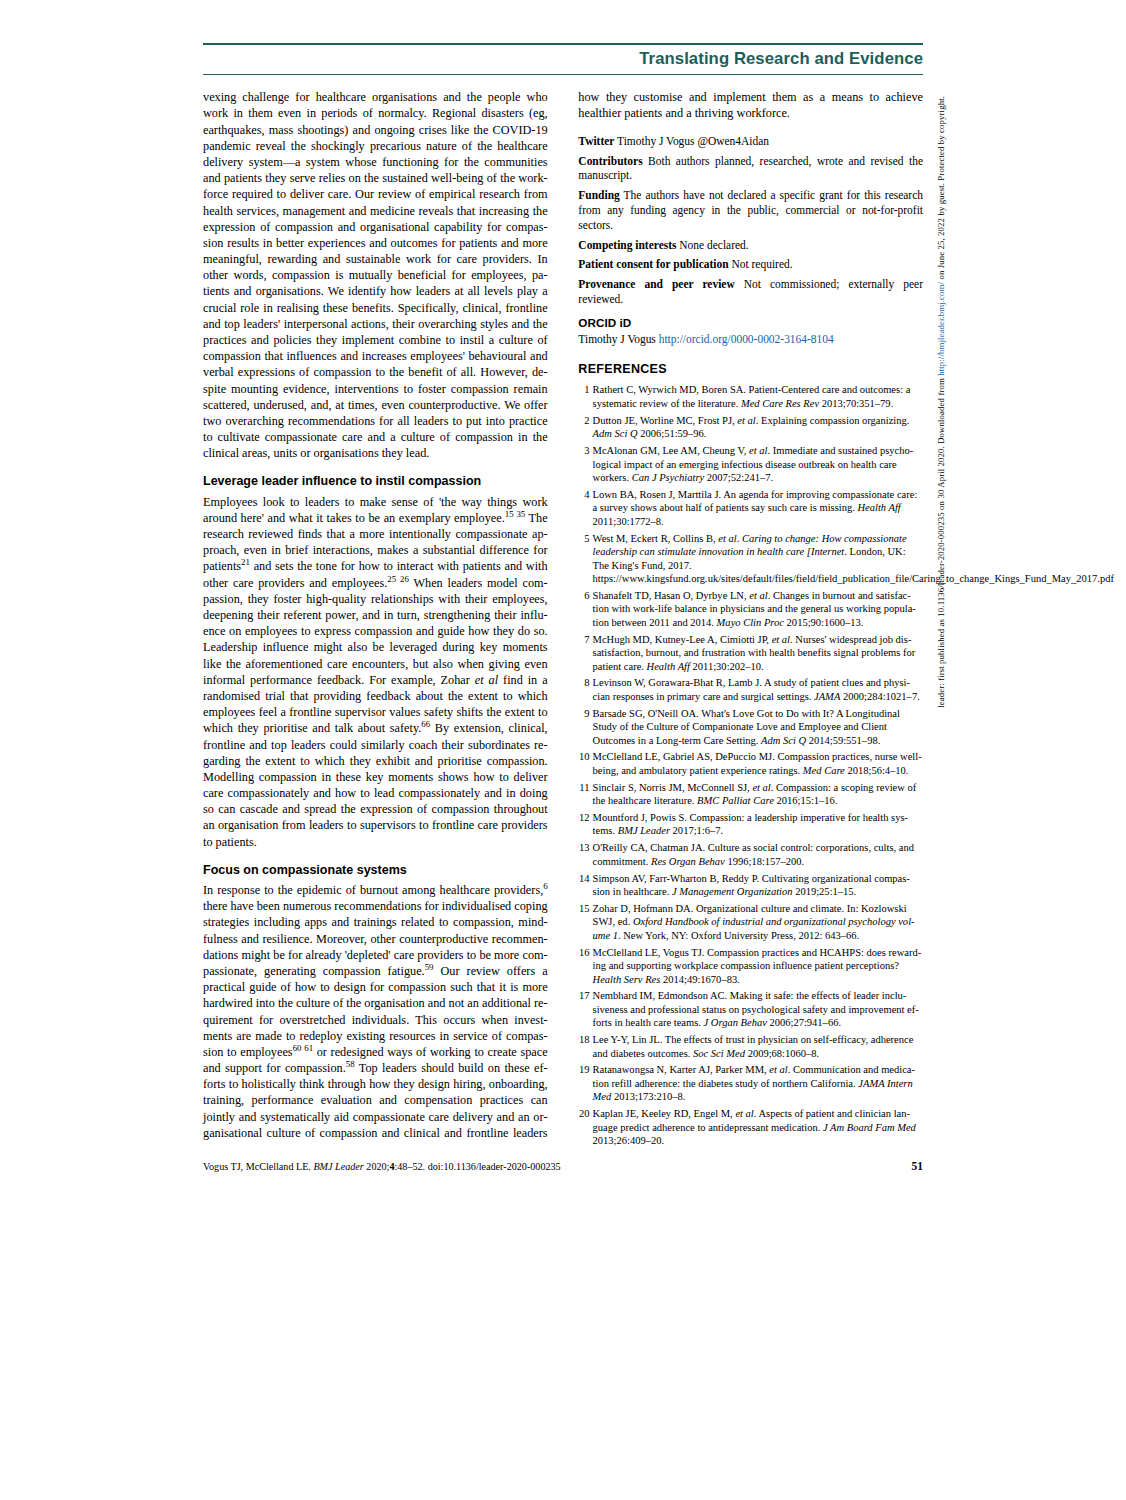Translating Research and Evidence
leader: first published as 10.1136/leader-2020-000235 on 30 April 2020. Downloaded from http://bmjleader.bmj.com/ on June 25, 2022 by guest. Protected by copyright.
vexing challenge for healthcare organisations and the people who work in them even in periods of normalcy. Regional disasters (eg, earthquakes, mass shootings) and ongoing crises like the COVID-19 pandemic reveal the shockingly precarious nature of the healthcare delivery system—a system whose functioning for the communities and patients they serve relies on the sustained well-being of the workforce required to deliver care. Our review of empirical research from health services, management and medicine reveals that increasing the expression of compassion and organisational capability for compassion results in better experiences and outcomes for patients and more meaningful, rewarding and sustainable work for care providers. In other words, compassion is mutually beneficial for employees, patients and organisations. We identify how leaders at all levels play a crucial role in realising these benefits. Specifically, clinical, frontline and top leaders' interpersonal actions, their overarching styles and the practices and policies they implement combine to instil a culture of compassion that influences and increases employees' behavioural and verbal expressions of compassion to the benefit of all. However, despite mounting evidence, interventions to foster compassion remain scattered, underused, and, at times, even counterproductive. We offer two overarching recommendations for all leaders to put into practice to cultivate compassionate care and a culture of compassion in the clinical areas, units or organisations they lead.
Leverage leader influence to instil compassion
Employees look to leaders to make sense of 'the way things work around here' and what it takes to be an exemplary employee.15 35 The research reviewed finds that a more intentionally compassionate approach, even in brief interactions, makes a substantial difference for patients21 and sets the tone for how to interact with patients and with other care providers and employees.25 26 When leaders model compassion, they foster high-quality relationships with their employees, deepening their referent power, and in turn, strengthening their influence on employees to express compassion and guide how they do so. Leadership influence might also be leveraged during key moments like the aforementioned care encounters, but also when giving even informal performance feedback. For example, Zohar et al find in a randomised trial that providing feedback about the extent to which employees feel a frontline supervisor values safety shifts the extent to which they prioritise and talk about safety.66 By extension, clinical, frontline and top leaders could similarly coach their subordinates regarding the extent to which they exhibit and prioritise compassion. Modelling compassion in these key moments shows how to deliver care compassionately and how to lead compassionately and in doing so can cascade and spread the expression of compassion throughout an organisation from leaders to supervisors to frontline care providers to patients.
Focus on compassionate systems
In response to the epidemic of burnout among healthcare providers,6 there have been numerous recommendations for individualised coping strategies including apps and trainings related to compassion, mindfulness and resilience. Moreover, other counterproductive recommendations might be for already 'depleted' care providers to be more compassionate, generating compassion fatigue.59 Our review offers a practical guide of how to design for compassion such that it is more hardwired into the culture of the organisation and not an additional requirement for overstretched individuals. This occurs when investments are made to redeploy existing resources in service of compassion to employees60 61 or redesigned ways of working to create space and support for compassion.58 Top leaders should build on these efforts to holistically think through how they design hiring, onboarding, training, performance evaluation and compensation practices can jointly and systematically aid compassionate care delivery and an organisational culture of compassion and clinical and frontline leaders how they customise and implement them as a means to achieve healthier patients and a thriving workforce.
Twitter Timothy J Vogus @Owen4Aidan
Contributors Both authors planned, researched, wrote and revised the manuscript.
Funding The authors have not declared a specific grant for this research from any funding agency in the public, commercial or not-for-profit sectors.
Competing interests None declared.
Patient consent for publication Not required.
Provenance and peer review Not commissioned; externally peer reviewed.
ORCID iD
Timothy J Vogus http://orcid.org/0000-0002-3164-8104
REFERENCES
Rathert C, Wyrwich MD, Boren SA. Patient-Centered care and outcomes: a systematic review of the literature. Med Care Res Rev 2013;70:351–79.
Dutton JE, Worline MC, Frost PJ, et al. Explaining compassion organizing. Adm Sci Q 2006;51:59–96.
McAlonan GM, Lee AM, Cheung V, et al. Immediate and sustained psychological impact of an emerging infectious disease outbreak on health care workers. Can J Psychiatry 2007;52:241–7.
Lown BA, Rosen J, Marttila J. An agenda for improving compassionate care: a survey shows about half of patients say such care is missing. Health Aff 2011;30:1772–8.
West M, Eckert R, Collins B, et al. Caring to change: How compassionate leadership can stimulate innovation in health care [Internet. London, UK: The King's Fund, 2017. https://www.kingsfund.org.uk/sites/default/files/field/field_publication_file/Caring_to_change_Kings_Fund_May_2017.pdf
Shanafelt TD, Hasan O, Dyrbye LN, et al. Changes in burnout and satisfaction with work-life balance in physicians and the general us working population between 2011 and 2014. Mayo Clin Proc 2015;90:1600–13.
McHugh MD, Kutney-Lee A, Cimiotti JP, et al. Nurses' widespread job dissatisfaction, burnout, and frustration with health benefits signal problems for patient care. Health Aff 2011;30:202–10.
Levinson W, Gorawara-Bhat R, Lamb J. A study of patient clues and physician responses in primary care and surgical settings. JAMA 2000;284:1021–7.
Barsade SG, O'Neill OA. What's Love Got to Do with It? A Longitudinal Study of the Culture of Companionate Love and Employee and Client Outcomes in a Long-term Care Setting. Adm Sci Q 2014;59:551–98.
McClelland LE, Gabriel AS, DePuccio MJ. Compassion practices, nurse well-being, and ambulatory patient experience ratings. Med Care 2018;56:4–10.
Sinclair S, Norris JM, McConnell SJ, et al. Compassion: a scoping review of the healthcare literature. BMC Palliat Care 2016;15:1–16.
Mountford J, Powis S. Compassion: a leadership imperative for health systems. BMJ Leader 2017;1:6–7.
O'Reilly CA, Chatman JA. Culture as social control: corporations, cults, and commitment. Res Organ Behav 1996;18:157–200.
Simpson AV, Farr-Wharton B, Reddy P. Cultivating organizational compassion in healthcare. J Management Organization 2019;25:1–15.
Zohar D, Hofmann DA. Organizational culture and climate. In: Kozlowski SWJ, ed. Oxford Handbook of industrial and organizational psychology volume 1. New York, NY: Oxford University Press, 2012: 643–66.
McClelland LE, Vogus TJ. Compassion practices and HCAHPS: does rewarding and supporting workplace compassion influence patient perceptions? Health Serv Res 2014;49:1670–83.
Nembhard IM, Edmondson AC. Making it safe: the effects of leader inclusiveness and professional status on psychological safety and improvement efforts in health care teams. J Organ Behav 2006;27:941–66.
Lee Y-Y, Lin JL. The effects of trust in physician on self-efficacy, adherence and diabetes outcomes. Soc Sci Med 2009;68:1060–8.
Ratanawongsa N, Karter AJ, Parker MM, et al. Communication and medication refill adherence: the diabetes study of northern California. JAMA Intern Med 2013;173:210–8.
Kaplan JE, Keeley RD, Engel M, et al. Aspects of patient and clinician language predict adherence to antidepressant medication. J Am Board Fam Med 2013;26:409–20.
Vogus TJ, McClelland LE. BMJ Leader 2020;4:48–52. doi:10.1136/leader-2020-000235
51